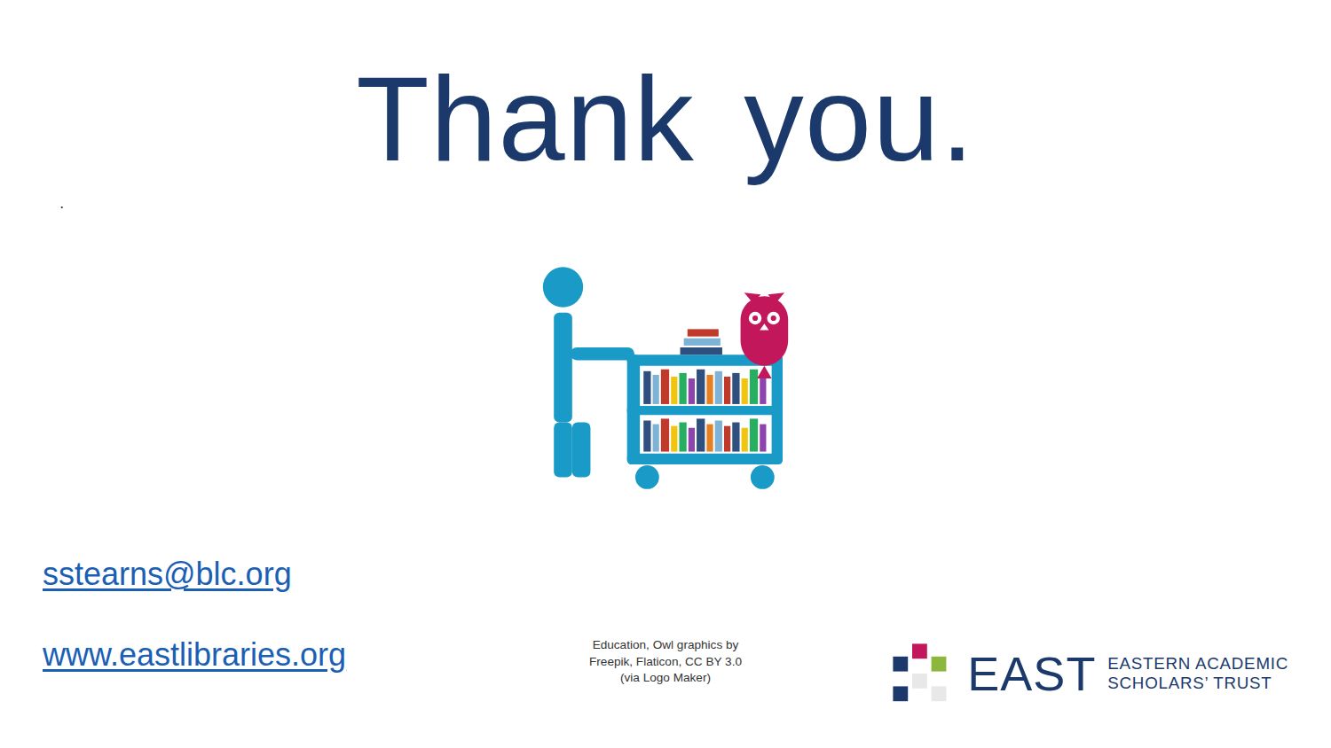Thank you.
.
sstearns@blc.org
www.eastlibraries.org
Education, Owl graphics by Freepik, Flaticon, CC BY 3.0 (via Logo Maker)
EAST Eastern Academic
Scholars’ Trust